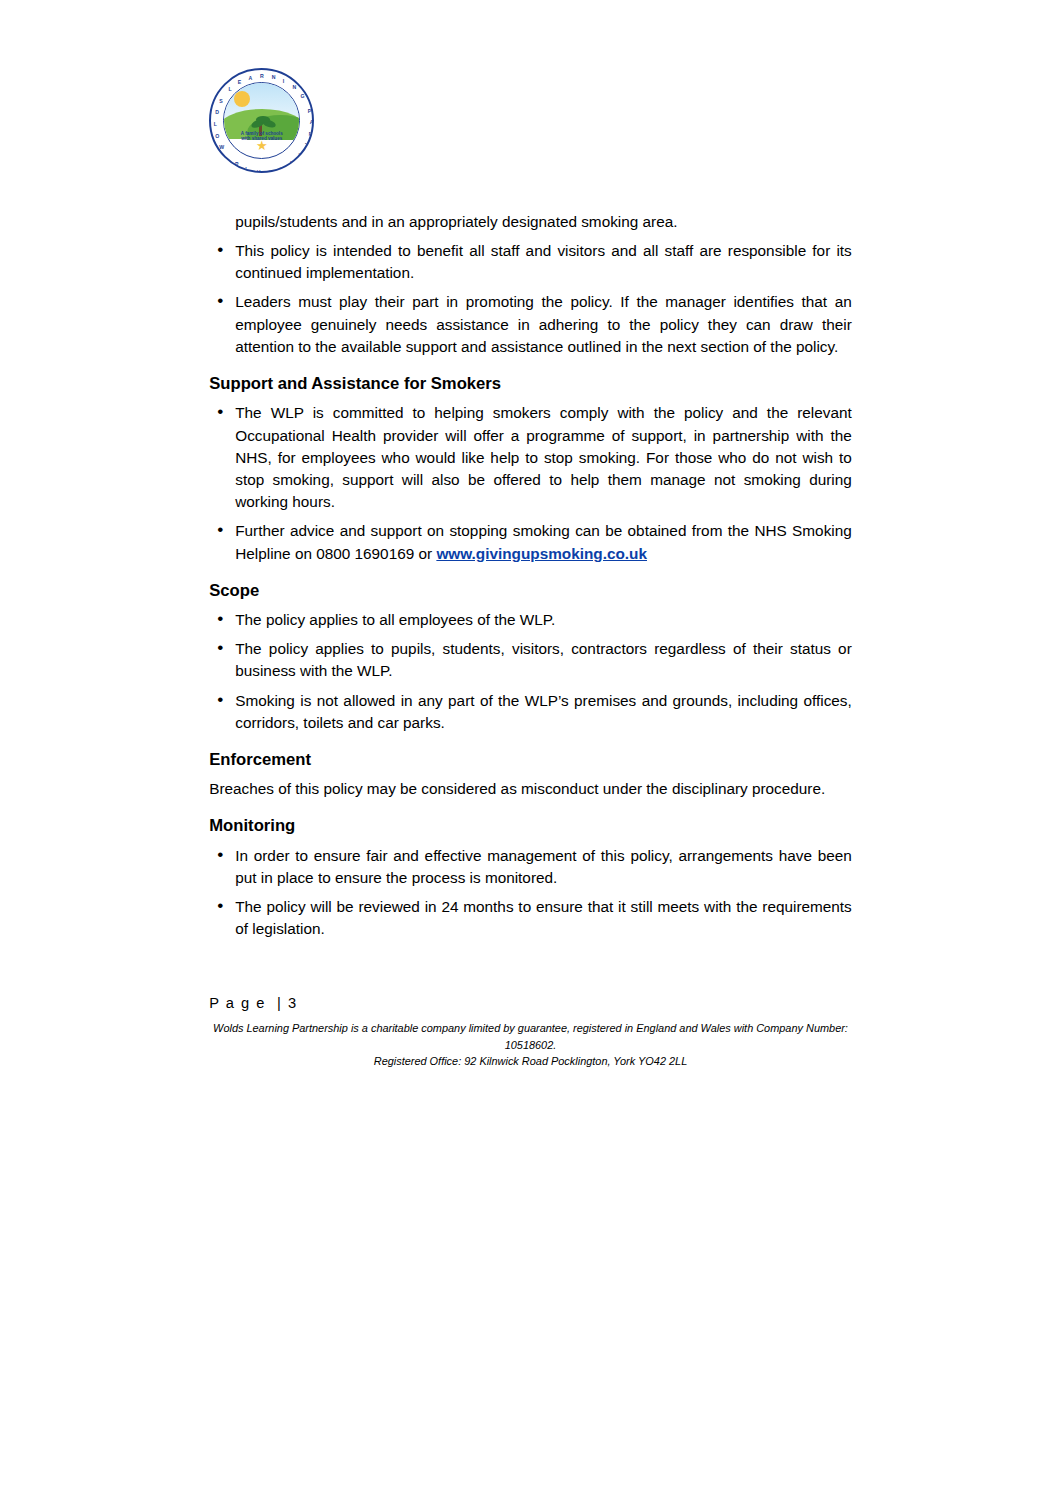W O L D S L E A R N I N G P A R T N E R S H I P
A family of schools
with shared values
★
pupils/students and in an appropriately designated smoking area.
This policy is intended to benefit all staff and visitors and all staff are responsible for its continued implementation.
Leaders must play their part in promoting the policy. If the manager identifies that an employee genuinely needs assistance in adhering to the policy they can draw their attention to the available support and assistance outlined in the next section of the policy.
Support and Assistance for Smokers
The WLP is committed to helping smokers comply with the policy and the relevant Occupational Health provider will offer a programme of support, in partnership with the NHS, for employees who would like help to stop smoking. For those who do not wish to stop smoking, support will also be offered to help them manage not smoking during working hours.
Further advice and support on stopping smoking can be obtained from the NHS Smoking Helpline on 0800 1690169 or www.givingupsmoking.co.uk
Scope
The policy applies to all employees of the WLP.
The policy applies to pupils, students, visitors, contractors regardless of their status or business with the WLP.
Smoking is not allowed in any part of the WLP’s premises and grounds, including offices, corridors, toilets and car parks.
Enforcement
Breaches of this policy may be considered as misconduct under the disciplinary procedure.
Monitoring
In order to ensure fair and effective management of this policy, arrangements have been put in place to ensure the process is monitored.
The policy will be reviewed in 24 months to ensure that it still meets with the requirements of legislation.
P a g e | 3
Wolds Learning Partnership is a charitable company limited by guarantee, registered in England and Wales with Company Number: 10518602.
Registered Office: 92 Kilnwick Road Pocklington, York YO42 2LL